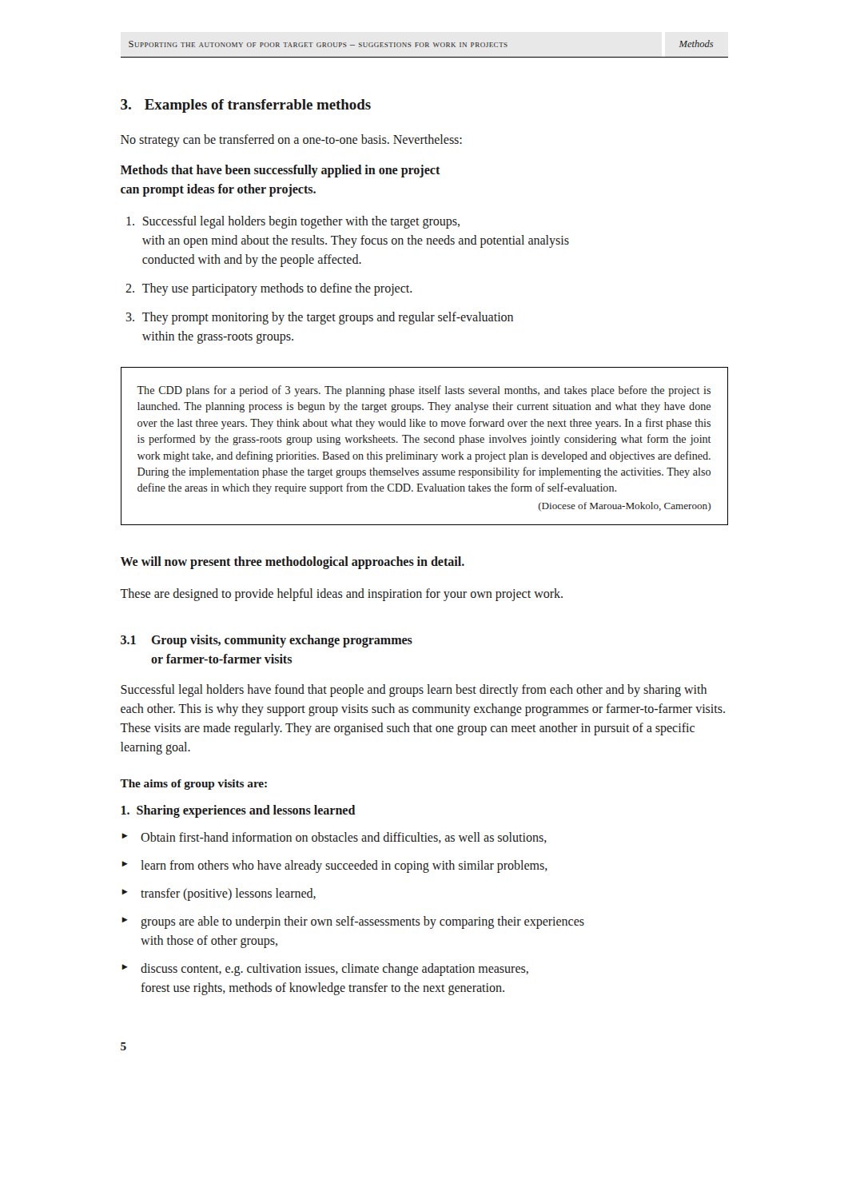Supporting the autonomy of poor target groups – Suggestions for work in projects
Methods
3. Examples of transferrable methods
No strategy can be transferred on a one-to-one basis. Nevertheless:
Methods that have been successfully applied in one project
can prompt ideas for other projects.
Successful legal holders begin together with the target groups,
with an open mind about the results. They focus on the needs and potential analysis
conducted with and by the people affected.
They use participatory methods to define the project.
They prompt monitoring by the target groups and regular self-evaluation
within the grass-roots groups.
The CDD plans for a period of 3 years. The planning phase itself lasts several months, and takes place before the project is launched. The planning process is begun by the target groups. They analyse their current situation and what they have done over the last three years. They think about what they would like to move forward over the next three years. In a first phase this is performed by the grass-roots group using worksheets. The second phase involves jointly considering what form the joint work might take, and defining priorities. Based on this preliminary work a project plan is developed and objectives are defined. During the implementation phase the target groups themselves assume responsibility for implementing the activities. They also define the areas in which they require support from the CDD. Evaluation takes the form of self-evaluation.(Diocese of Maroua-Mokolo, Cameroon)
We will now present three methodological approaches in detail.
These are designed to provide helpful ideas and inspiration for your own project work.
3.1 Group visits, community exchange programmes
3.1or farmer-to-farmer visits
Successful legal holders have found that people and groups learn best directly from each other and by sharing with each other. This is why they support group visits such as community exchange programmes or farmer-to-farmer visits.
These visits are made regularly. They are organised such that one group can meet another in pursuit of a specific learning goal.
The aims of group visits are:
1. Sharing experiences and lessons learned
Obtain first-hand information on obstacles and difficulties, as well as solutions,
learn from others who have already succeeded in coping with similar problems,
transfer (positive) lessons learned,
groups are able to underpin their own self-assessments by comparing their experiences
with those of other groups,
discuss content, e.g. cultivation issues, climate change adaptation measures,
forest use rights, methods of knowledge transfer to the next generation.
5